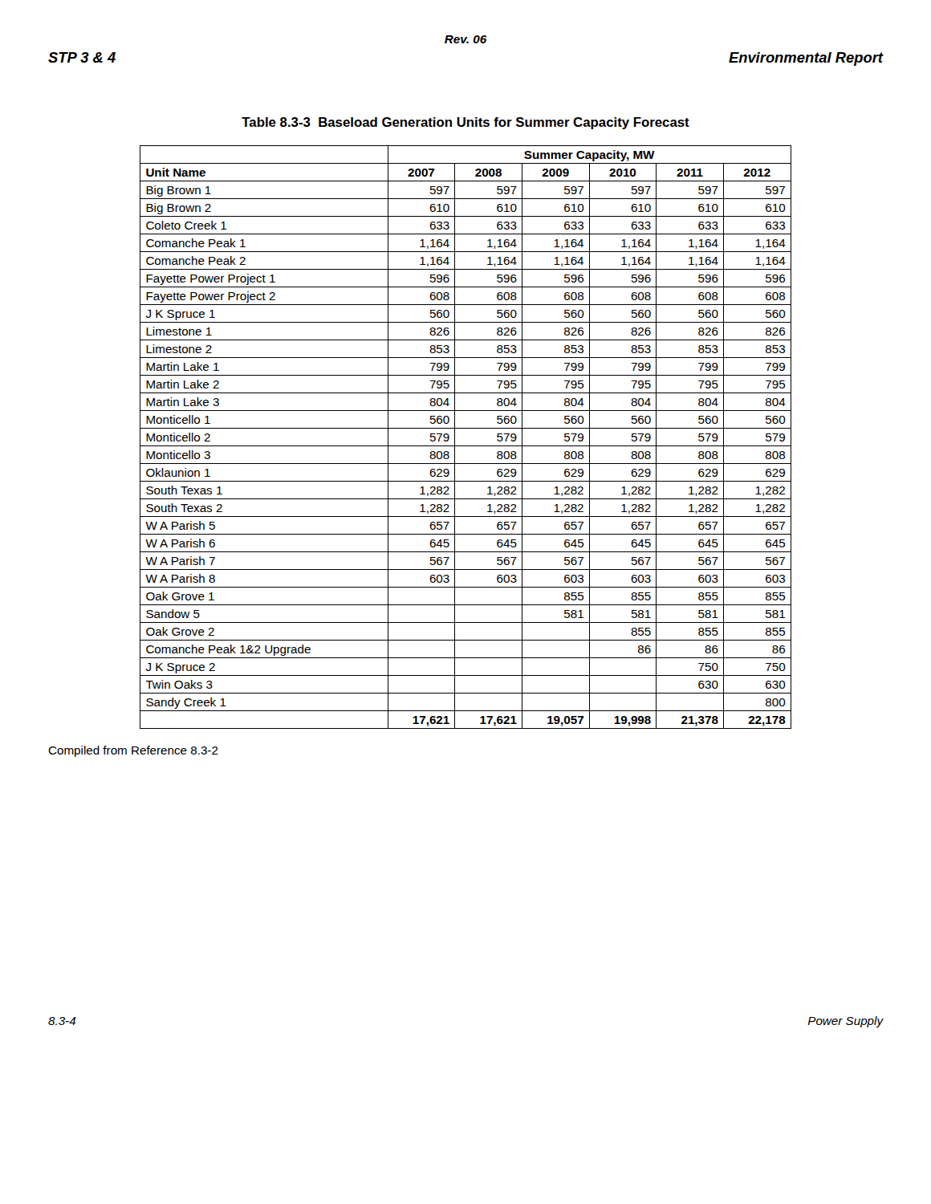Rev. 06
STP 3 & 4
Environmental Report
Table 8.3-3 Baseload Generation Units for Summer Capacity Forecast
| | Summer Capacity, MW |
| --- | --- |
| Unit Name | 2007 | 2008 | 2009 | 2010 | 2011 | 2012 |
| Big Brown 1 | 597 | 597 | 597 | 597 | 597 | 597 |
| Big Brown 2 | 610 | 610 | 610 | 610 | 610 | 610 |
| Coleto Creek 1 | 633 | 633 | 633 | 633 | 633 | 633 |
| Comanche Peak 1 | 1,164 | 1,164 | 1,164 | 1,164 | 1,164 | 1,164 |
| Comanche Peak 2 | 1,164 | 1,164 | 1,164 | 1,164 | 1,164 | 1,164 |
| Fayette Power Project 1 | 596 | 596 | 596 | 596 | 596 | 596 |
| Fayette Power Project 2 | 608 | 608 | 608 | 608 | 608 | 608 |
| J K Spruce 1 | 560 | 560 | 560 | 560 | 560 | 560 |
| Limestone 1 | 826 | 826 | 826 | 826 | 826 | 826 |
| Limestone 2 | 853 | 853 | 853 | 853 | 853 | 853 |
| Martin Lake 1 | 799 | 799 | 799 | 799 | 799 | 799 |
| Martin Lake 2 | 795 | 795 | 795 | 795 | 795 | 795 |
| Martin Lake 3 | 804 | 804 | 804 | 804 | 804 | 804 |
| Monticello 1 | 560 | 560 | 560 | 560 | 560 | 560 |
| Monticello 2 | 579 | 579 | 579 | 579 | 579 | 579 |
| Monticello 3 | 808 | 808 | 808 | 808 | 808 | 808 |
| Oklaunion 1 | 629 | 629 | 629 | 629 | 629 | 629 |
| South Texas 1 | 1,282 | 1,282 | 1,282 | 1,282 | 1,282 | 1,282 |
| South Texas 2 | 1,282 | 1,282 | 1,282 | 1,282 | 1,282 | 1,282 |
| W A Parish 5 | 657 | 657 | 657 | 657 | 657 | 657 |
| W A Parish 6 | 645 | 645 | 645 | 645 | 645 | 645 |
| W A Parish 7 | 567 | 567 | 567 | 567 | 567 | 567 |
| W A Parish 8 | 603 | 603 | 603 | 603 | 603 | 603 |
| Oak Grove 1 | | | 855 | 855 | 855 | 855 |
| Sandow 5 | | | 581 | 581 | 581 | 581 |
| Oak Grove 2 | | | | 855 | 855 | 855 |
| Comanche Peak 1&2 Upgrade | | | | 86 | 86 | 86 |
| J K Spruce 2 | | | | | 750 | 750 |
| Twin Oaks 3 | | | | | 630 | 630 |
| Sandy Creek 1 | | | | | | 800 |
| | 17,621 | 17,621 | 19,057 | 19,998 | 21,378 | 22,178 |
Compiled from Reference 8.3-2
8.3-4
Power Supply